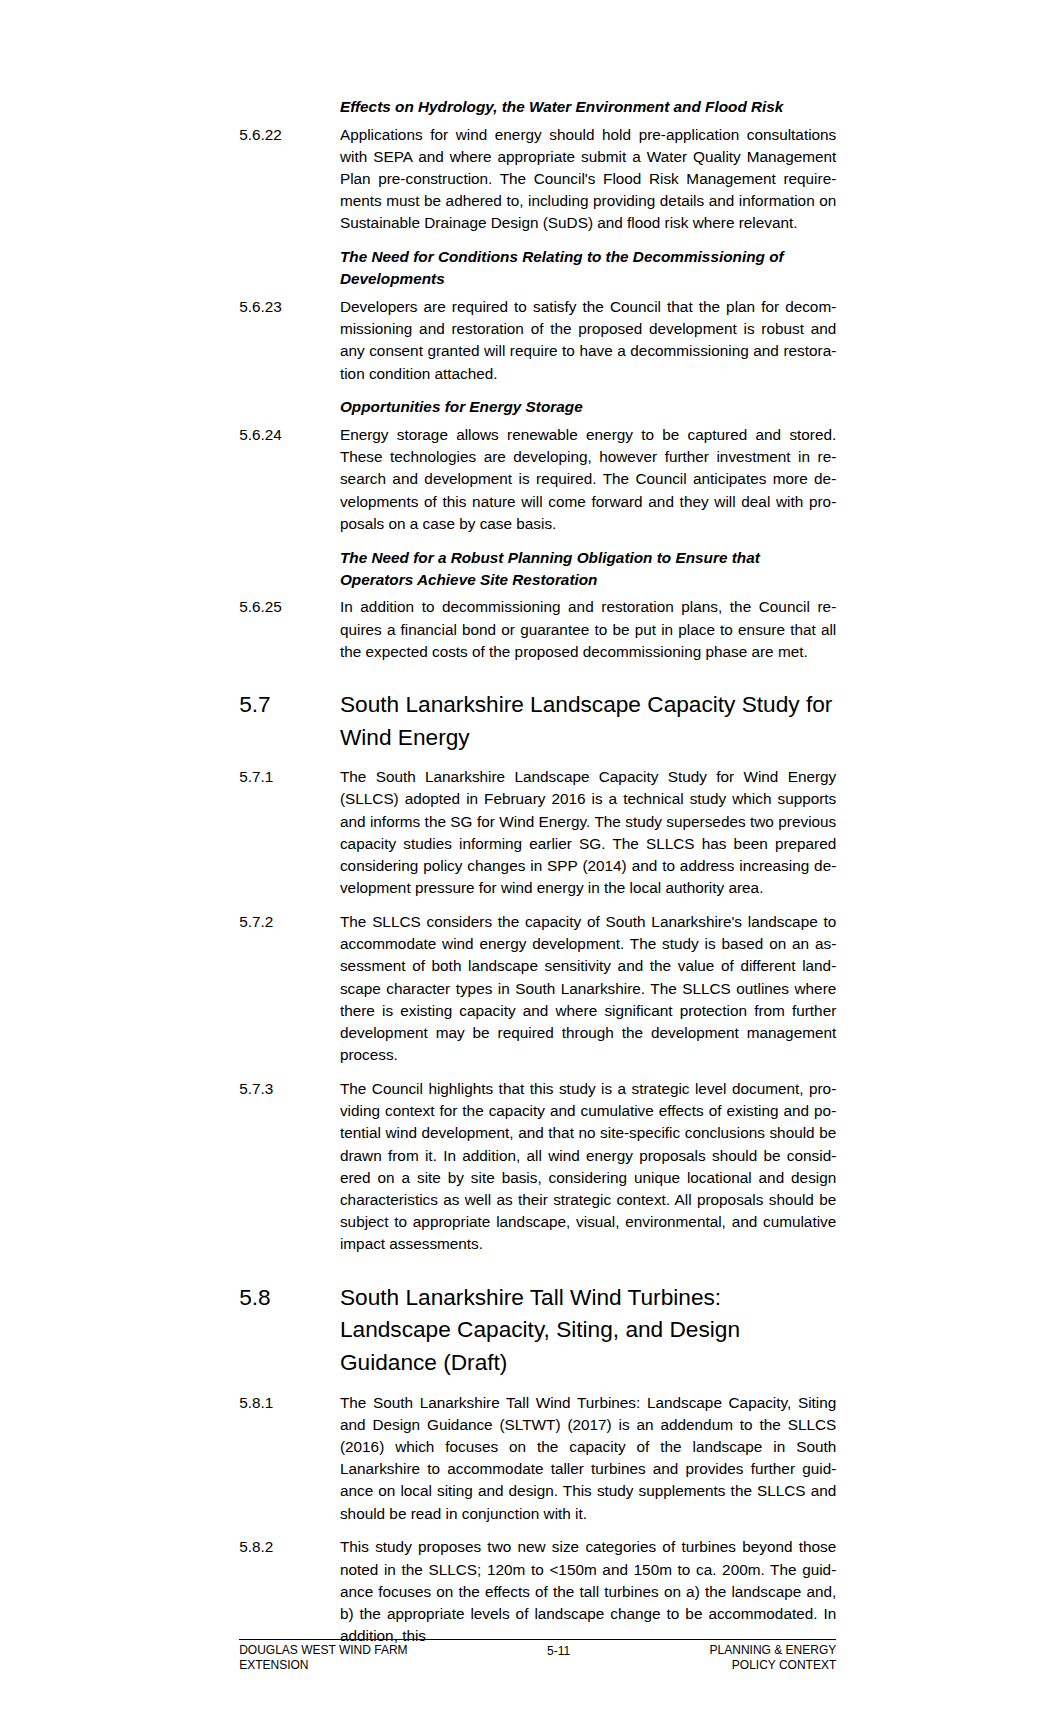Effects on Hydrology, the Water Environment and Flood Risk
5.6.22
Applications for wind energy should hold pre-application consultations with SEPA and where appropriate submit a Water Quality Management Plan pre-construction. The Council's Flood Risk Management requirements must be adhered to, including providing details and information on Sustainable Drainage Design (SuDS) and flood risk where relevant.
The Need for Conditions Relating to the Decommissioning of Developments
5.6.23
Developers are required to satisfy the Council that the plan for decommissioning and restoration of the proposed development is robust and any consent granted will require to have a decommissioning and restoration condition attached.
Opportunities for Energy Storage
5.6.24
Energy storage allows renewable energy to be captured and stored. These technologies are developing, however further investment in research and development is required. The Council anticipates more developments of this nature will come forward and they will deal with proposals on a case by case basis.
The Need for a Robust Planning Obligation to Ensure that Operators Achieve Site Restoration
5.6.25
In addition to decommissioning and restoration plans, the Council requires a financial bond or guarantee to be put in place to ensure that all the expected costs of the proposed decommissioning phase are met.
5.7 South Lanarkshire Landscape Capacity Study for Wind Energy
5.7.1
The South Lanarkshire Landscape Capacity Study for Wind Energy (SLLCS) adopted in February 2016 is a technical study which supports and informs the SG for Wind Energy. The study supersedes two previous capacity studies informing earlier SG. The SLLCS has been prepared considering policy changes in SPP (2014) and to address increasing development pressure for wind energy in the local authority area.
5.7.2
The SLLCS considers the capacity of South Lanarkshire's landscape to accommodate wind energy development. The study is based on an assessment of both landscape sensitivity and the value of different landscape character types in South Lanarkshire. The SLLCS outlines where there is existing capacity and where significant protection from further development may be required through the development management process.
5.7.3
The Council highlights that this study is a strategic level document, providing context for the capacity and cumulative effects of existing and potential wind development, and that no site-specific conclusions should be drawn from it. In addition, all wind energy proposals should be considered on a site by site basis, considering unique locational and design characteristics as well as their strategic context. All proposals should be subject to appropriate landscape, visual, environmental, and cumulative impact assessments.
5.8 South Lanarkshire Tall Wind Turbines: Landscape Capacity, Siting, and Design Guidance (Draft)
5.8.1
The South Lanarkshire Tall Wind Turbines: Landscape Capacity, Siting and Design Guidance (SLTWT) (2017) is an addendum to the SLLCS (2016) which focuses on the capacity of the landscape in South Lanarkshire to accommodate taller turbines and provides further guidance on local siting and design. This study supplements the SLLCS and should be read in conjunction with it.
5.8.2
This study proposes two new size categories of turbines beyond those noted in the SLLCS; 120m to <150m and 150m to ca. 200m. The guidance focuses on the effects of the tall turbines on a) the landscape and, b) the appropriate levels of landscape change to be accommodated. In addition, this
DOUGLAS WEST WIND FARM
EXTENSION
5-11
PLANNING & ENERGY
POLICY CONTEXT